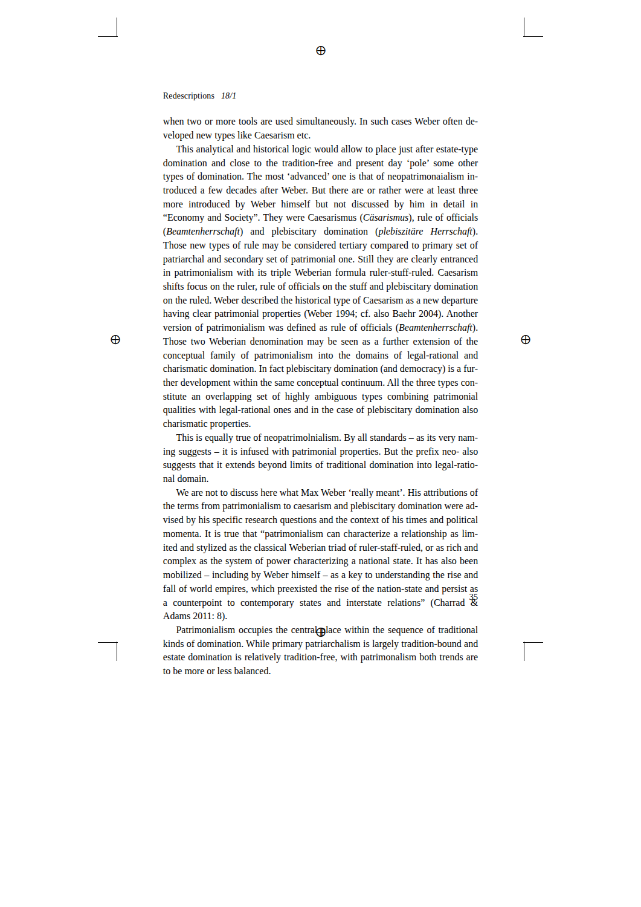⨁ ⨁ ⨁ ⨁
Redescriptions 18/1
when two or more tools are used simultaneously. In such cases Weber often developed new types like Caesarism etc.
This analytical and historical logic would allow to place just after estate-type domination and close to the tradition-free and present day ‘pole’ some other types of domination. The most ‘advanced’ one is that of neopatrimonaialism introduced a few decades after Weber. But there are or rather were at least three more introduced by Weber himself but not discussed by him in detail in “Economy and Society”. They were Caesarismus (Cäsarismus), rule of officials (Beamtenherrschaft) and plebiscitary domination (plebiszitäre Herrschaft). Those new types of rule may be considered tertiary compared to primary set of patriarchal and secondary set of patrimonial one. Still they are clearly entranced in patrimonialism with its triple Weberian formula ruler-stuff-ruled. Caesarism shifts focus on the ruler, rule of officials on the stuff and plebiscitary domination on the ruled. Weber described the historical type of Caesarism as a new departure having clear patrimonial properties (Weber 1994; cf. also Baehr 2004). Another version of patrimonialism was defined as rule of officials (Beamtenherrschaft). Those two Weberian denomination may be seen as a further extension of the conceptual family of patrimonialism into the domains of legal-rational and charismatic domination. In fact plebiscitary domination (and democracy) is a further development within the same conceptual continuum. All the three types constitute an overlapping set of highly ambiguous types combining patrimonial qualities with legal-rational ones and in the case of plebiscitary domination also charismatic properties.
This is equally true of neopatrimolnialism. By all standards – as its very naming suggests – it is infused with patrimonial properties. But the prefix neo- also suggests that it extends beyond limits of traditional domination into legal-rational domain.
We are not to discuss here what Max Weber ‘really meant’. His attributions of the terms from patrimonialism to caesarism and plebiscitary domination were advised by his specific research questions and the context of his times and political momenta. It is true that “patrimonialism can characterize a relationship as limited and stylized as the classical Weberian triad of ruler-staff-ruled, or as rich and complex as the system of power characterizing a national state. It has also been mobilized – including by Weber himself – as a key to understanding the rise and fall of world empires, which preexisted the rise of the nation-state and persist as a counterpoint to contemporary states and interstate relations” (Charrad & Adams 2011: 8).
Patrimonialism occupies the central place within the sequence of traditional kinds of domination. While primary patriarchalism is largely tradition-bound and estate domination is relatively tradition-free, with patrimonalism both trends are to be more or less balanced.
35